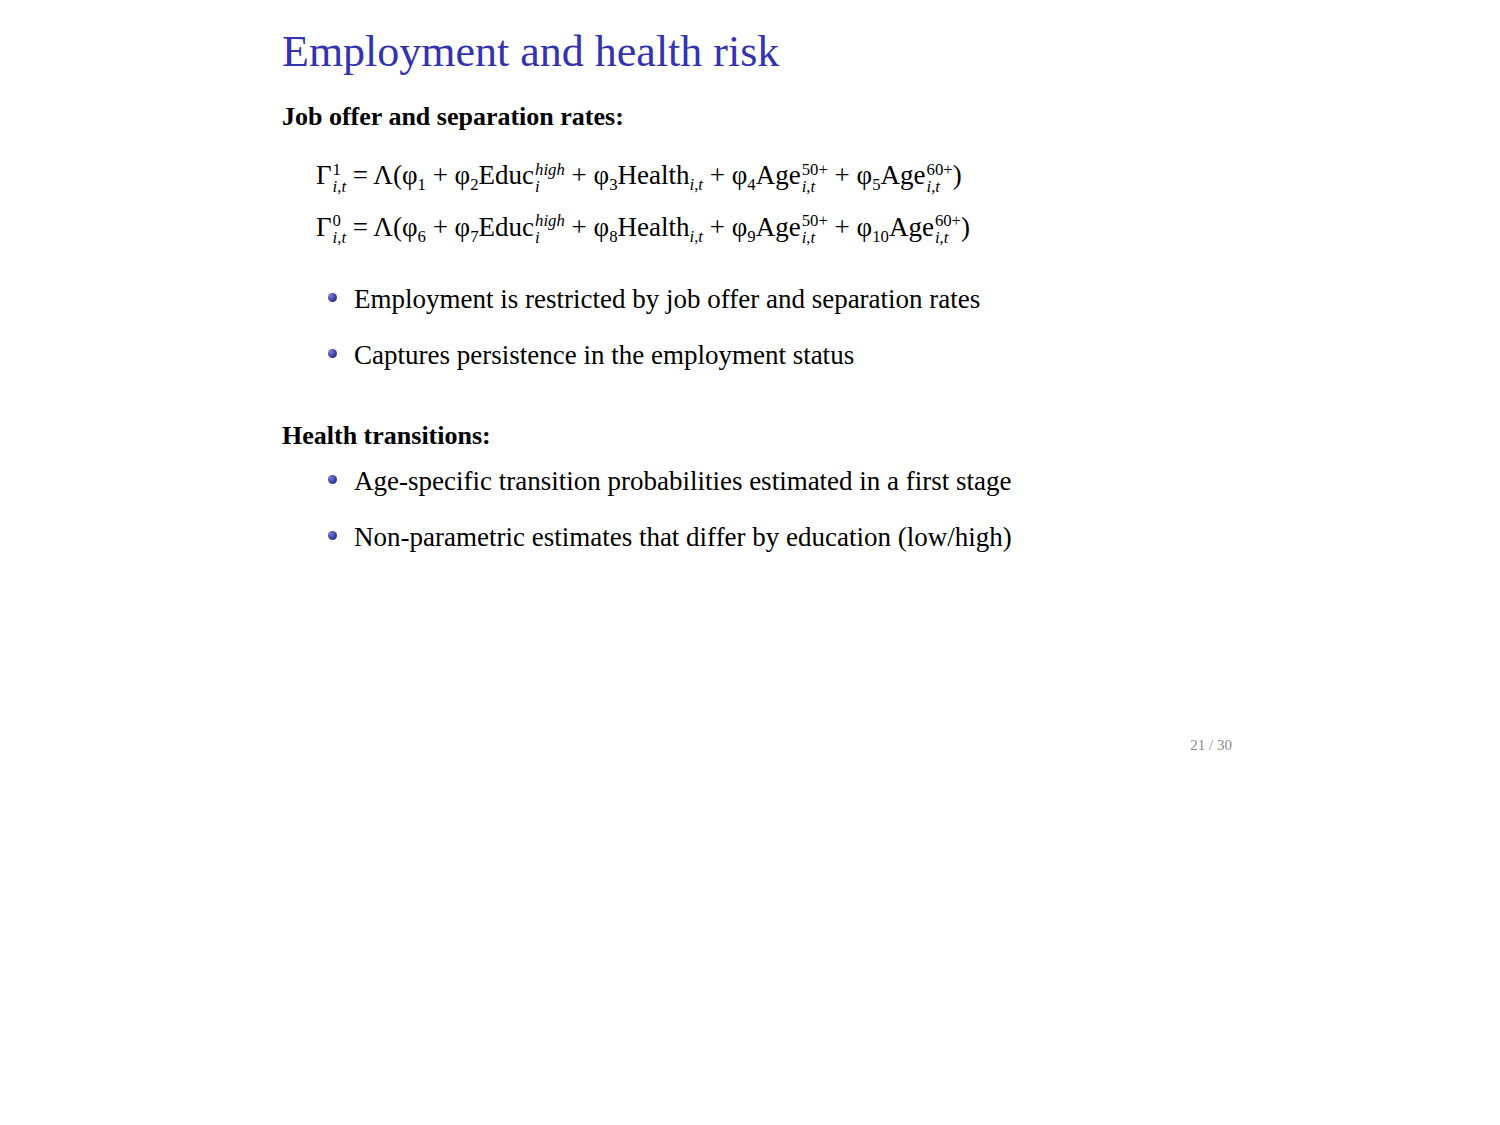Employment and health risk
Job offer and separation rates:
Γ1 i,t = Λ(φ1 + φ2 Educhigh i + φ3 Healthi,t + φ4 Age50+i,t + φ5 Age60+i,t)
Γ0 i,t = Λ(φ6 + φ7 Educhigh i + φ8 Healthi,t + φ9 Age50+i,t + φ10 Age60+i,t)
Employment is restricted by job offer and separation rates
Captures persistence in the employment status
Health transitions:
Age-specific transition probabilities estimated in a first stage
Non-parametric estimates that differ by education (low/high)
21 / 30